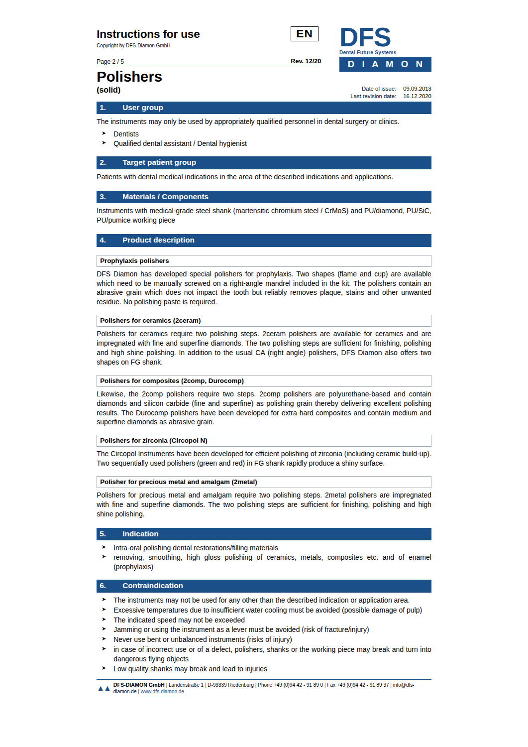Instructions for use
Copyright by DFS-Diamon GmbH
EN
Rev. 12/20
DFS
Dental Future Systems
D I A M O N
Page 2 / 5
Polishers
(solid)
| Date of issue: | 09.09.2013 |
| Last revision date: | 16.12.2020 |
1. User group
The instruments may only be used by appropriately qualified personnel in dental surgery or clinics.
Dentists
Qualified dental assistant / Dental hygienist
2. Target patient group
Patients with dental medical indications in the area of the described indications and applications.
3. Materials / Components
Instruments with medical-grade steel shank (martensitic chromium steel / CrMoS) and PU/diamond, PU/SiC, PU/pumice working piece
4. Product description
Prophylaxis polishers
DFS Diamon has developed special polishers for prophylaxis. Two shapes (flame and cup) are available which need to be manually screwed on a right-angle mandrel included in the kit. The polishers contain an abrasive grain which does not impact the tooth but reliably removes plaque, stains and other unwanted residue. No polishing paste is required.
Polishers for ceramics (2ceram)
Polishers for ceramics require two polishing steps. 2ceram polishers are available for ceramics and are impregnated with fine and superfine diamonds. The two polishing steps are sufficient for finishing, polishing and high shine polishing. In addition to the usual CA (right angle) polishers, DFS Diamon also offers two shapes on FG shank.
Polishers for composites (2comp, Durocomp)
Likewise, the 2comp polishers require two steps. 2comp polishers are polyurethane-based and contain diamonds and silicon carbide (fine and superfine) as polishing grain thereby delivering excellent polishing results. The Durocomp polishers have been developed for extra hard composites and contain medium and superfine diamonds as abrasive grain.
Polishers for zirconia (Circopol N)
The Circopol Instruments have been developed for efficient polishing of zirconia (including ceramic build-up). Two sequentially used polishers (green and red) in FG shank rapidly produce a shiny surface.
Polisher for precious metal and amalgam (2metal)
Polishers for precious metal and amalgam require two polishing steps. 2metal polishers are impregnated with fine and superfine diamonds. The two polishing steps are sufficient for finishing, polishing and high shine polishing.
5. Indication
Intra-oral polishing dental restorations/filling materials
removing, smoothing, high gloss polishing of ceramics, metals, composites etc. and of enamel (prophylaxis)
6. Contraindication
The instruments may not be used for any other than the described indication or application area.
Excessive temperatures due to insufficient water cooling must be avoided (possible damage of pulp)
The indicated speed may not be exceeded
Jamming or using the instrument as a lever must be avoided (risk of fracture/injury)
Never use bent or unbalanced instruments (risks of injury)
in case of incorrect use or of a defect, polishers, shanks or the working piece may break and turn into dangerous flying objects
Low quality shanks may break and lead to injuries
▲▲ DFS-DIAMON GmbH | Ländenstraße 1 | D-93339 Riedenburg | Phone +49 (0)94 42 - 91 89 0 | Fax +49 (0)94 42 - 91 89 37 | info@dfs-diamon.de | www.dfs-diamon.de